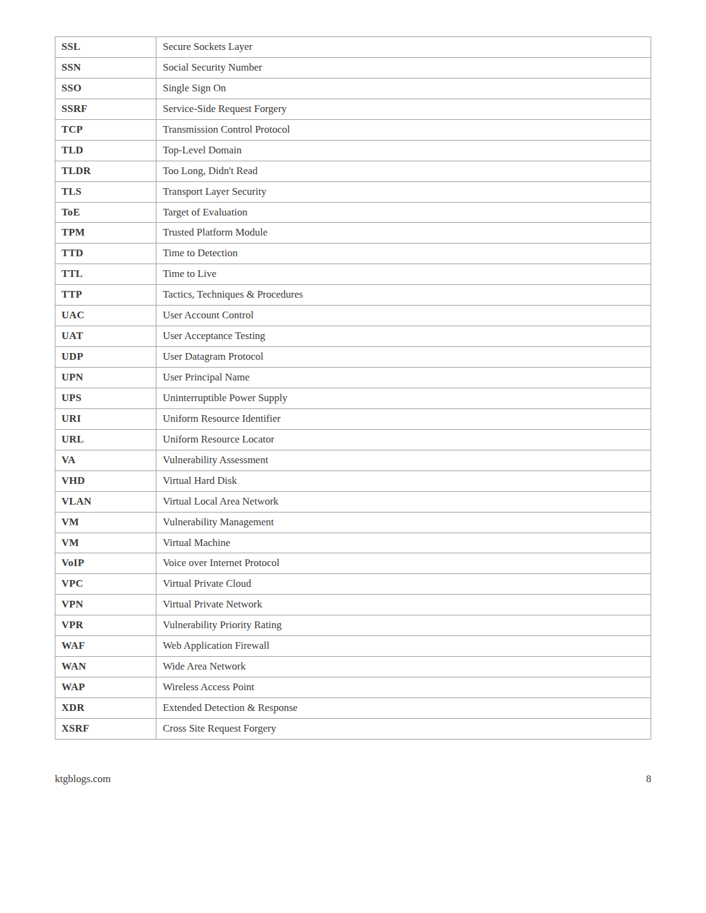| SSL | Secure Sockets Layer |
| SSN | Social Security Number |
| SSO | Single Sign On |
| SSRF | Service-Side Request Forgery |
| TCP | Transmission Control Protocol |
| TLD | Top-Level Domain |
| TLDR | Too Long, Didn't Read |
| TLS | Transport Layer Security |
| ToE | Target of Evaluation |
| TPM | Trusted Platform Module |
| TTD | Time to Detection |
| TTL | Time to Live |
| TTP | Tactics, Techniques & Procedures |
| UAC | User Account Control |
| UAT | User Acceptance Testing |
| UDP | User Datagram Protocol |
| UPN | User Principal Name |
| UPS | Uninterruptible Power Supply |
| URI | Uniform Resource Identifier |
| URL | Uniform Resource Locator |
| VA | Vulnerability Assessment |
| VHD | Virtual Hard Disk |
| VLAN | Virtual Local Area Network |
| VM | Vulnerability Management |
| VM | Virtual Machine |
| VoIP | Voice over Internet Protocol |
| VPC | Virtual Private Cloud |
| VPN | Virtual Private Network |
| VPR | Vulnerability Priority Rating |
| WAF | Web Application Firewall |
| WAN | Wide Area Network |
| WAP | Wireless Access Point |
| XDR | Extended Detection & Response |
| XSRF | Cross Site Request Forgery |
ktgblogs.com 8